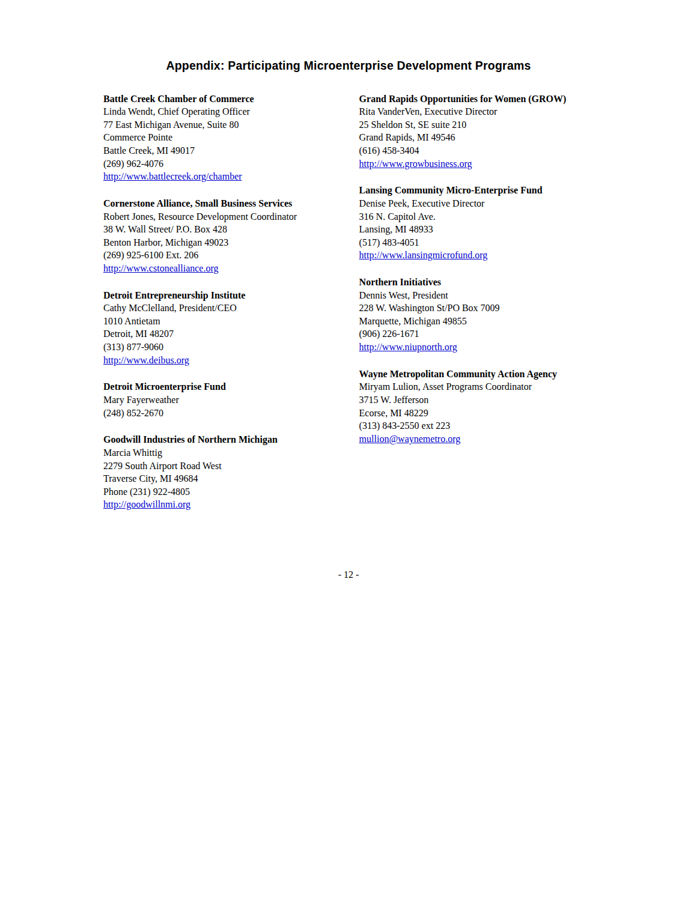Appendix: Participating Microenterprise Development Programs
Battle Creek Chamber of Commerce Linda Wendt, Chief Operating Officer 77 East Michigan Avenue, Suite 80 Commerce Pointe Battle Creek, MI 49017 (269) 962-4076 http://www.battlecreek.org/chamber
Cornerstone Alliance, Small Business Services Robert Jones, Resource Development Coordinator 38 W. Wall Street/ P.O. Box 428 Benton Harbor, Michigan 49023 (269) 925-6100 Ext. 206 http://www.cstonealliance.org
Detroit Entrepreneurship Institute Cathy McClelland, President/CEO 1010 Antietam Detroit, MI 48207 (313) 877-9060 http://www.deibus.org
Detroit Microenterprise Fund Mary Fayerweather (248) 852-2670
Goodwill Industries of Northern Michigan Marcia Whittig 2279 South Airport Road West Traverse City, MI 49684 Phone (231) 922-4805 http://goodwillnmi.org
Grand Rapids Opportunities for Women (GROW) Rita VanderVen, Executive Director 25 Sheldon St, SE suite 210 Grand Rapids, MI 49546 (616) 458-3404 http://www.growbusiness.org
Lansing Community Micro-Enterprise Fund Denise Peek, Executive Director 316 N. Capitol Ave. Lansing, MI 48933 (517) 483-4051 http://www.lansingmicrofund.org
Northern Initiatives Dennis West, President 228 W. Washington St/PO Box 7009 Marquette, Michigan 49855 (906) 226-1671 http://www.niupnorth.org
Wayne Metropolitan Community Action Agency Miryam Lulion, Asset Programs Coordinator 3715 W. Jefferson Ecorse, MI 48229 (313) 843-2550 ext 223 mullion@waynemetro.org
- 12 -